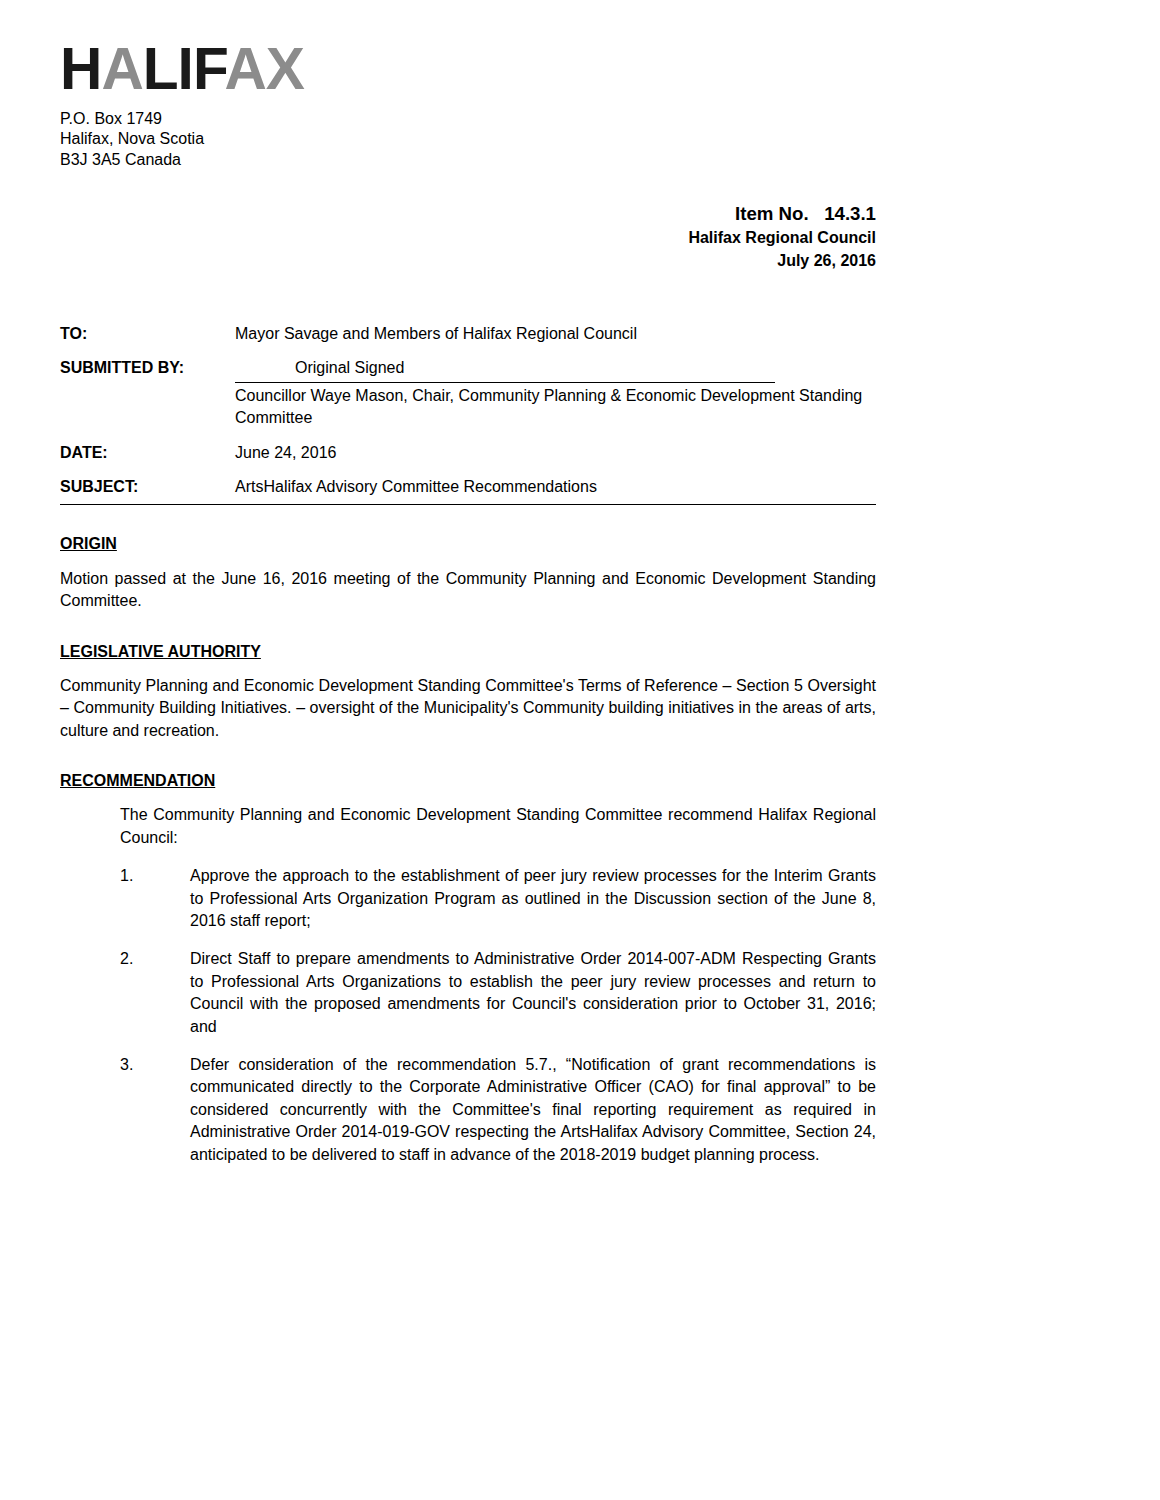HALIF AX
P.O. Box 1749
Halifax, Nova Scotia
B3J 3A5 Canada
Item No. 14.3.1
Halifax Regional Council
July 26, 2016
| TO: | Mayor Savage and Members of Halifax Regional Council |
| SUBMITTED BY: | Original Signed Councillor Waye Mason, Chair, Community Planning & Economic Development Standing Committee |
| DATE: | June 24, 2016 |
| SUBJECT: | ArtsHalifax Advisory Committee Recommendations |
ORIGIN
Motion passed at the June 16, 2016 meeting of the Community Planning and Economic Development Standing Committee.
LEGISLATIVE AUTHORITY
Community Planning and Economic Development Standing Committee's Terms of Reference – Section 5 Oversight – Community Building Initiatives. – oversight of the Municipality's Community building initiatives in the areas of arts, culture and recreation.
RECOMMENDATION
The Community Planning and Economic Development Standing Committee recommend Halifax Regional Council:
Approve the approach to the establishment of peer jury review processes for the Interim Grants to Professional Arts Organization Program as outlined in the Discussion section of the June 8, 2016 staff report;
Direct Staff to prepare amendments to Administrative Order 2014-007-ADM Respecting Grants to Professional Arts Organizations to establish the peer jury review processes and return to Council with the proposed amendments for Council's consideration prior to October 31, 2016; and
Defer consideration of the recommendation 5.7., “Notification of grant recommendations is communicated directly to the Corporate Administrative Officer (CAO) for final approval” to be considered concurrently with the Committee's final reporting requirement as required in Administrative Order 2014-019-GOV respecting the ArtsHalifax Advisory Committee, Section 24, anticipated to be delivered to staff in advance of the 2018-2019 budget planning process.